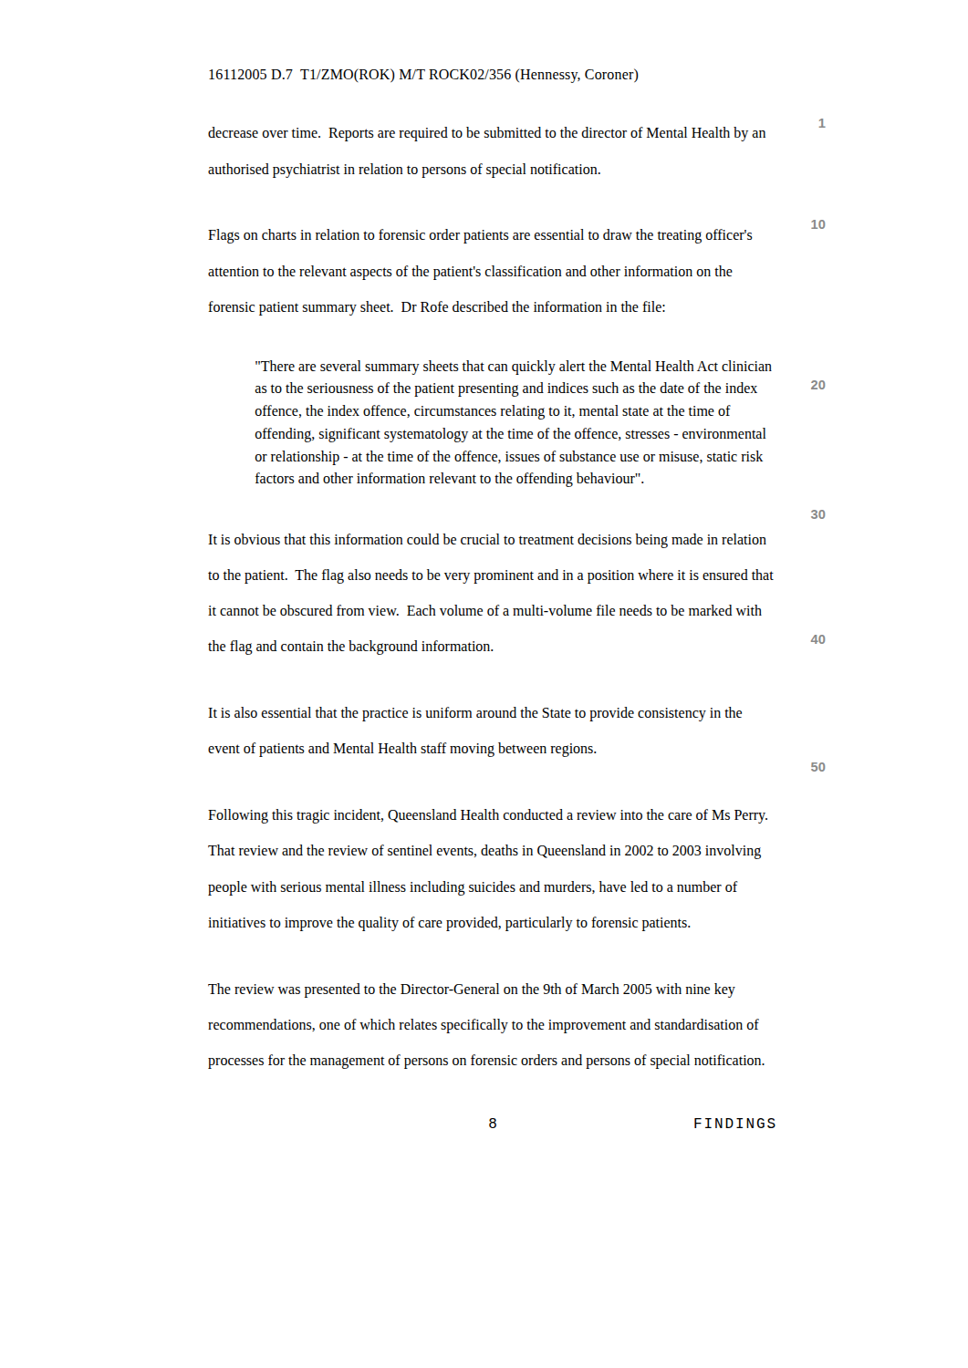16112005 D.7 T1/ZMO(ROK) M/T ROCK02/356 (Hennessy, Coroner)
1
decrease over time. Reports are required to be submitted to the director of Mental Health by an authorised psychiatrist in relation to persons of special notification.
10
Flags on charts in relation to forensic order patients are essential to draw the treating officer's attention to the relevant aspects of the patient's classification and other information on the forensic patient summary sheet. Dr Rofe described the information in the file:
"There are several summary sheets that can quickly alert the Mental Health Act clinician as to the seriousness of the patient presenting and indices such as the date of the index offence, the index offence, circumstances relating to it, mental state at the time of offending, significant systematology at the time of the offence, stresses - environmental or relationship - at the time of the offence, issues of substance use or misuse, static risk factors and other information relevant to the offending behaviour".
20
It is obvious that this information could be crucial to treatment decisions being made in relation to the patient. The flag also needs to be very prominent and in a position where it is ensured that it cannot be obscured from view. Each volume of a multi-volume file needs to be marked with the flag and contain the background information.
30
It is also essential that the practice is uniform around the State to provide consistency in the event of patients and Mental Health staff moving between regions.
40
Following this tragic incident, Queensland Health conducted a review into the care of Ms Perry. That review and the review of sentinel events, deaths in Queensland in 2002 to 2003 involving people with serious mental illness including suicides and murders, have led to a number of initiatives to improve the quality of care provided, particularly to forensic patients.
50
The review was presented to the Director-General on the 9th of March 2005 with nine key recommendations, one of which relates specifically to the improvement and standardisation of processes for the management of persons on forensic orders and persons of special notification.
8 FINDINGS